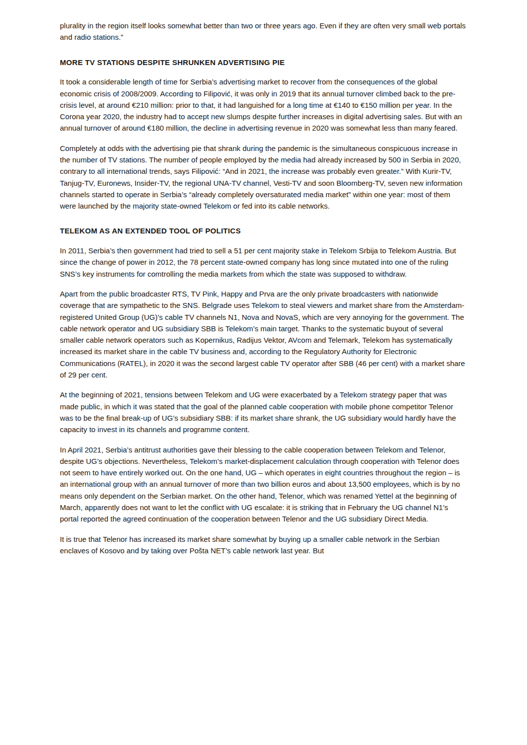plurality in the region itself looks somewhat better than two or three years ago. Even if they are often very small web portals and radio stations.”
MORE TV STATIONS DESPITE SHRUNKEN ADVERTISING PIE
It took a considerable length of time for Serbia’s advertising market to recover from the consequences of the global economic crisis of 2008/2009. According to Filipović, it was only in 2019 that its annual turnover climbed back to the pre-crisis level, at around €210 million: prior to that, it had languished for a long time at €140 to €150 million per year. In the Corona year 2020, the industry had to accept new slumps despite further increases in digital advertising sales. But with an annual turnover of around €180 million, the decline in advertising revenue in 2020 was somewhat less than many feared.
Completely at odds with the advertising pie that shrank during the pandemic is the simultaneous conspicuous increase in the number of TV stations. The number of people employed by the media had already increased by 500 in Serbia in 2020, contrary to all international trends, says Filipović: “And in 2021, the increase was probably even greater.” With Kurir-TV, Tanjug-TV, Euronews, Insider-TV, the regional UNA-TV channel, Vesti-TV and soon Bloomberg-TV, seven new information channels started to operate in Serbia’s “already completely oversaturated media market” within one year: most of them were launched by the majority state-owned Telekom or fed into its cable networks.
TELEKOM AS AN EXTENDED TOOL OF POLITICS
In 2011, Serbia’s then government had tried to sell a 51 per cent majority stake in Telekom Srbija to Telekom Austria. But since the change of power in 2012, the 78 percent state-owned company has long since mutated into one of the ruling SNS’s key instruments for comtrolling the media markets from which the state was supposed to withdraw.
Apart from the public broadcaster RTS, TV Pink, Happy and Prva are the only private broadcasters with nationwide coverage that are sympathetic to the SNS. Belgrade uses Telekom to steal viewers and market share from the Amsterdam-registered United Group (UG)’s cable TV channels N1, Nova and NovaS, which are very annoying for the government. The cable network operator and UG subsidiary SBB is Telekom’s main target. Thanks to the systematic buyout of several smaller cable network operators such as Kopernikus, Radijus Vektor, AVcom and Telemark, Telekom has systematically increased its market share in the cable TV business and, according to the Regulatory Authority for Electronic Communications (RATEL), in 2020 it was the second largest cable TV operator after SBB (46 per cent) with a market share of 29 per cent.
At the beginning of 2021, tensions between Telekom and UG were exacerbated by a Telekom strategy paper that was made public, in which it was stated that the goal of the planned cable cooperation with mobile phone competitor Telenor was to be the final break-up of UG’s subsidiary SBB: if its market share shrank, the UG subsidiary would hardly have the capacity to invest in its channels and programme content.
In April 2021, Serbia’s antitrust authorities gave their blessing to the cable cooperation between Telekom and Telenor, despite UG’s objections. Nevertheless, Telekom’s market-displacement calculation through cooperation with Telenor does not seem to have entirely worked out. On the one hand, UG – which operates in eight countries throughout the region – is an international group with an annual turnover of more than two billion euros and about 13,500 employees, which is by no means only dependent on the Serbian market. On the other hand, Telenor, which was renamed Yettel at the beginning of March, apparently does not want to let the conflict with UG escalate: it is striking that in February the UG channel N1’s portal reported the agreed continuation of the cooperation between Telenor and the UG subsidiary Direct Media.
It is true that Telenor has increased its market share somewhat by buying up a smaller cable network in the Serbian enclaves of Kosovo and by taking over Pošta NET’s cable network last year. But